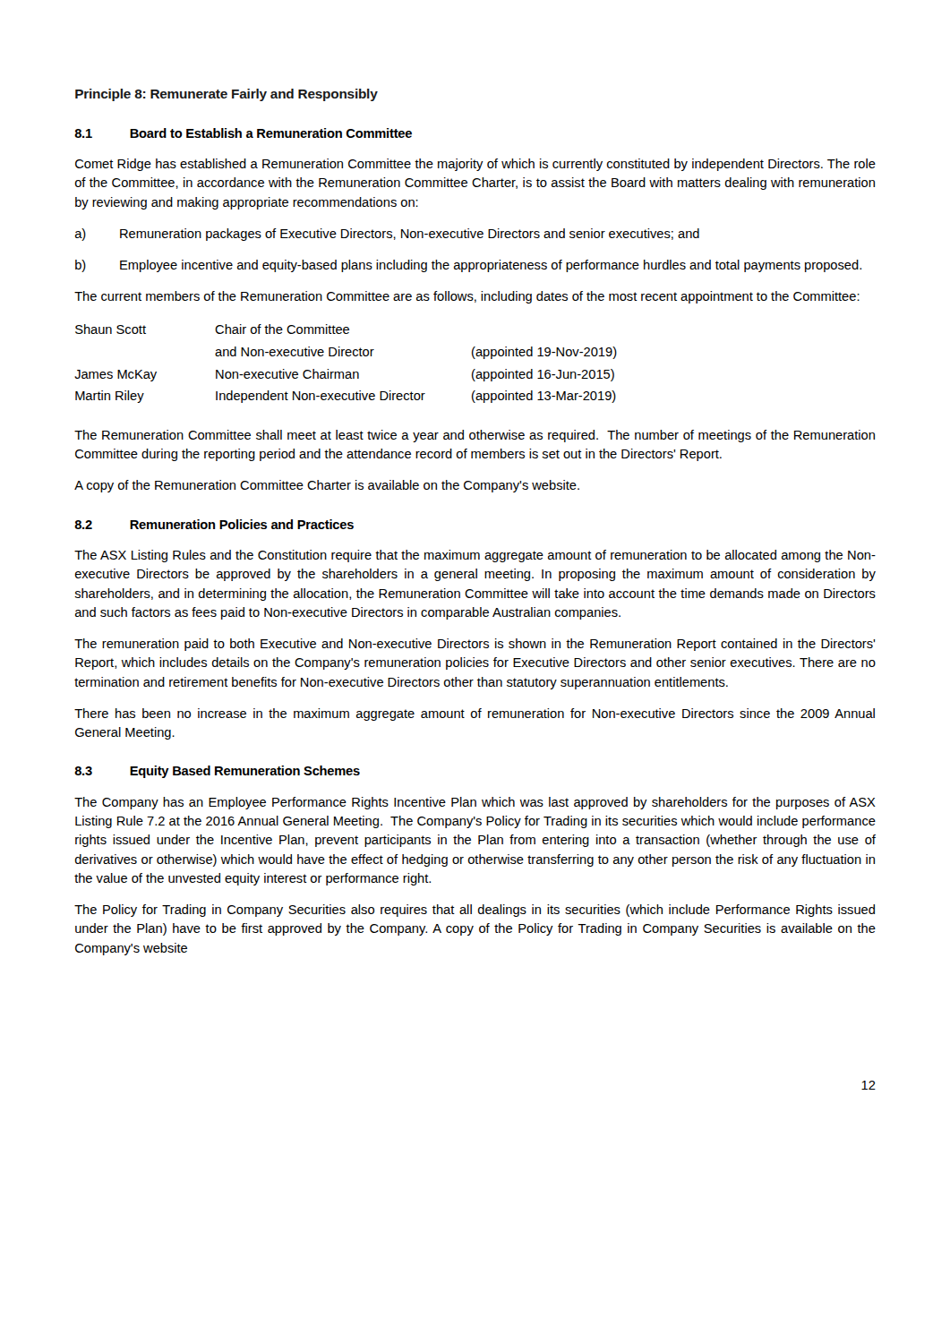Principle 8: Remunerate Fairly and Responsibly
8.1 Board to Establish a Remuneration Committee
Comet Ridge has established a Remuneration Committee the majority of which is currently constituted by independent Directors. The role of the Committee, in accordance with the Remuneration Committee Charter, is to assist the Board with matters dealing with remuneration by reviewing and making appropriate recommendations on:
a) Remuneration packages of Executive Directors, Non-executive Directors and senior executives; and
b) Employee incentive and equity-based plans including the appropriateness of performance hurdles and total payments proposed.
The current members of the Remuneration Committee are as follows, including dates of the most recent appointment to the Committee:
| Shaun Scott | Chair of the Committee | |
| | and Non-executive Director | (appointed 19-Nov-2019) |
| James McKay | Non-executive Chairman | (appointed 16-Jun-2015) |
| Martin Riley | Independent Non-executive Director | (appointed 13-Mar-2019) |
The Remuneration Committee shall meet at least twice a year and otherwise as required. The number of meetings of the Remuneration Committee during the reporting period and the attendance record of members is set out in the Directors' Report.
A copy of the Remuneration Committee Charter is available on the Company's website.
8.2 Remuneration Policies and Practices
The ASX Listing Rules and the Constitution require that the maximum aggregate amount of remuneration to be allocated among the Non-executive Directors be approved by the shareholders in a general meeting. In proposing the maximum amount of consideration by shareholders, and in determining the allocation, the Remuneration Committee will take into account the time demands made on Directors and such factors as fees paid to Non-executive Directors in comparable Australian companies.
The remuneration paid to both Executive and Non-executive Directors is shown in the Remuneration Report contained in the Directors' Report, which includes details on the Company's remuneration policies for Executive Directors and other senior executives. There are no termination and retirement benefits for Non-executive Directors other than statutory superannuation entitlements.
There has been no increase in the maximum aggregate amount of remuneration for Non-executive Directors since the 2009 Annual General Meeting.
8.3 Equity Based Remuneration Schemes
The Company has an Employee Performance Rights Incentive Plan which was last approved by shareholders for the purposes of ASX Listing Rule 7.2 at the 2016 Annual General Meeting. The Company's Policy for Trading in its securities which would include performance rights issued under the Incentive Plan, prevent participants in the Plan from entering into a transaction (whether through the use of derivatives or otherwise) which would have the effect of hedging or otherwise transferring to any other person the risk of any fluctuation in the value of the unvested equity interest or performance right.
The Policy for Trading in Company Securities also requires that all dealings in its securities (which include Performance Rights issued under the Plan) have to be first approved by the Company. A copy of the Policy for Trading in Company Securities is available on the Company's website
12